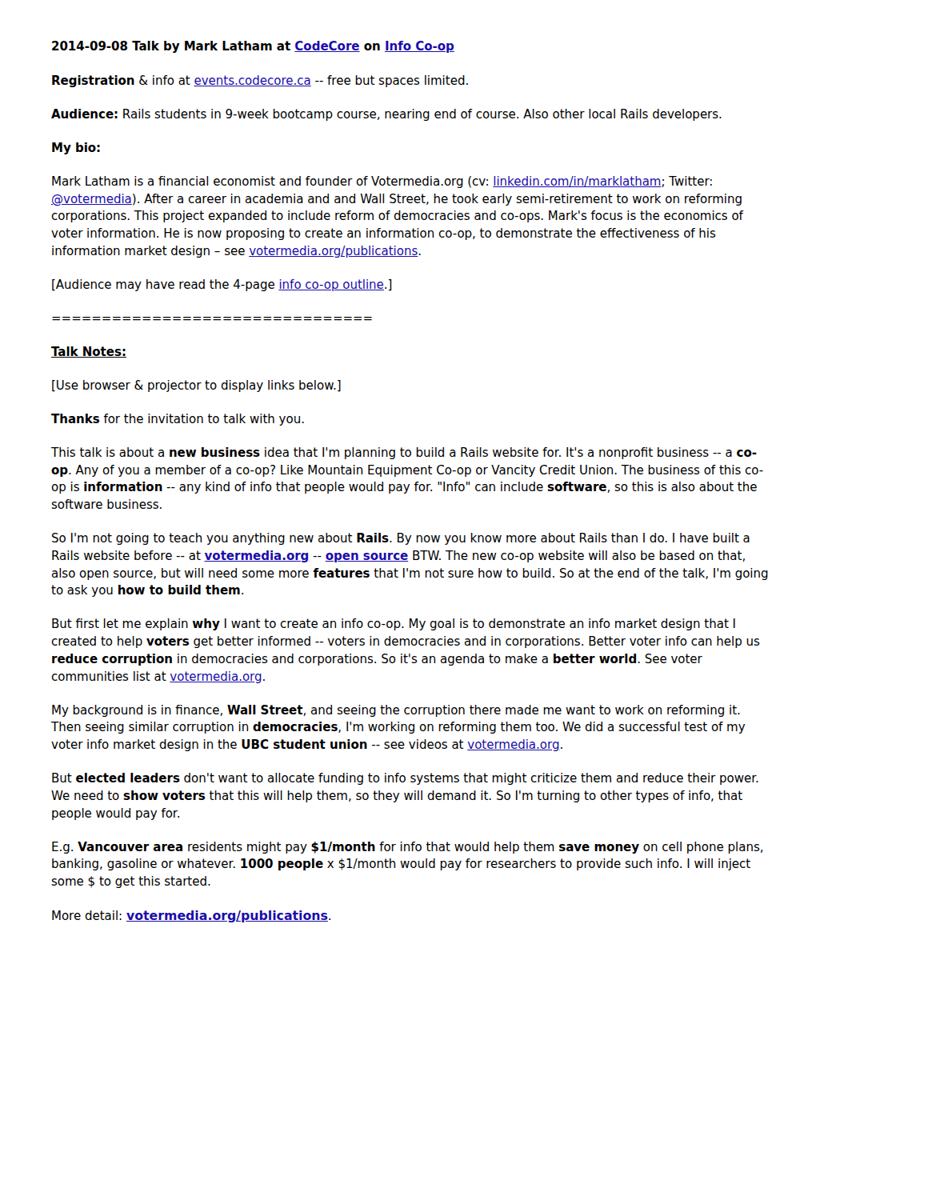2014-09-08 Talk by Mark Latham at CodeCore on Info Co-op
Registration & info at events.codecore.ca -- free but spaces limited.
Audience: Rails students in 9-week bootcamp course, nearing end of course. Also other local Rails developers.
My bio:
Mark Latham is a financial economist and founder of Votermedia.org (cv: linkedin.com/in/marklatham; Twitter: @votermedia). After a career in academia and and Wall Street, he took early semi-retirement to work on reforming corporations. This project expanded to include reform of democracies and co-ops. Mark's focus is the economics of voter information. He is now proposing to create an information co-op, to demonstrate the effectiveness of his information market design – see votermedia.org/publications.
[Audience may have read the 4-page info co-op outline.]
================================
Talk Notes:
[Use browser & projector to display links below.]
Thanks for the invitation to talk with you.
This talk is about a new business idea that I'm planning to build a Rails website for. It's a nonprofit business -- a co-op. Any of you a member of a co-op? Like Mountain Equipment Co-op or Vancity Credit Union. The business of this co-op is information -- any kind of info that people would pay for. "Info" can include software, so this is also about the software business.
So I'm not going to teach you anything new about Rails. By now you know more about Rails than I do. I have built a Rails website before -- at votermedia.org -- open source BTW. The new co-op website will also be based on that, also open source, but will need some more features that I'm not sure how to build. So at the end of the talk, I'm going to ask you how to build them.
But first let me explain why I want to create an info co-op. My goal is to demonstrate an info market design that I created to help voters get better informed -- voters in democracies and in corporations. Better voter info can help us reduce corruption in democracies and corporations. So it's an agenda to make a better world. See voter communities list at votermedia.org.
My background is in finance, Wall Street, and seeing the corruption there made me want to work on reforming it. Then seeing similar corruption in democracies, I'm working on reforming them too. We did a successful test of my voter info market design in the UBC student union -- see videos at votermedia.org.
But elected leaders don't want to allocate funding to info systems that might criticize them and reduce their power. We need to show voters that this will help them, so they will demand it. So I'm turning to other types of info, that people would pay for.
E.g. Vancouver area residents might pay $1/month for info that would help them save money on cell phone plans, banking, gasoline or whatever. 1000 people x $1/month would pay for researchers to provide such info. I will inject some $ to get this started.
More detail: votermedia.org/publications.